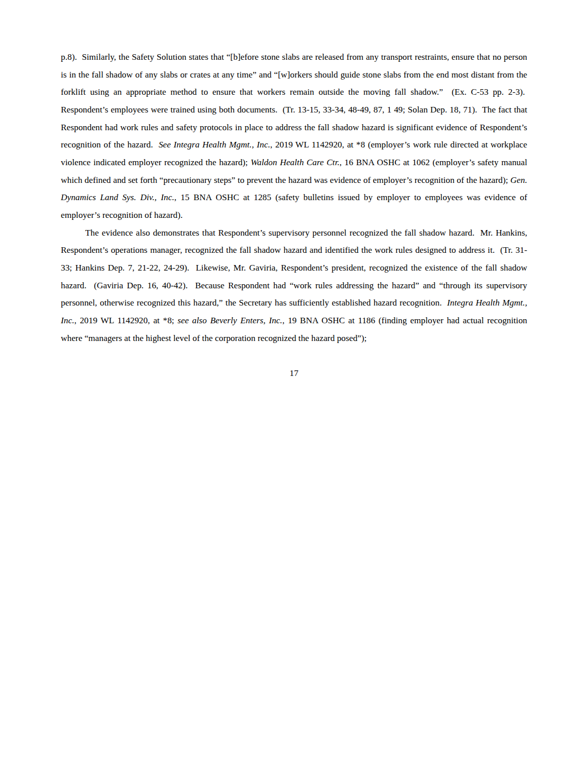p.8). Similarly, the Safety Solution states that “[b]efore stone slabs are released from any transport restraints, ensure that no person is in the fall shadow of any slabs or crates at any time” and “[w]orkers should guide stone slabs from the end most distant from the forklift using an appropriate method to ensure that workers remain outside the moving fall shadow.” (Ex. C-53 pp. 2-3). Respondent’s employees were trained using both documents. (Tr. 13-15, 33-34, 48-49, 87, 1 49; Solan Dep. 18, 71). The fact that Respondent had work rules and safety protocols in place to address the fall shadow hazard is significant evidence of Respondent’s recognition of the hazard. See Integra Health Mgmt., Inc., 2019 WL 1142920, at *8 (employer’s work rule directed at workplace violence indicated employer recognized the hazard); Waldon Health Care Ctr., 16 BNA OSHC at 1062 (employer’s safety manual which defined and set forth “precautionary steps” to prevent the hazard was evidence of employer’s recognition of the hazard); Gen. Dynamics Land Sys. Div., Inc., 15 BNA OSHC at 1285 (safety bulletins issued by employer to employees was evidence of employer’s recognition of hazard).
The evidence also demonstrates that Respondent’s supervisory personnel recognized the fall shadow hazard. Mr. Hankins, Respondent’s operations manager, recognized the fall shadow hazard and identified the work rules designed to address it. (Tr. 31-33; Hankins Dep. 7, 21-22, 24-29). Likewise, Mr. Gaviria, Respondent’s president, recognized the existence of the fall shadow hazard. (Gaviria Dep. 16, 40-42). Because Respondent had “work rules addressing the hazard” and “through its supervisory personnel, otherwise recognized this hazard,” the Secretary has sufficiently established hazard recognition. Integra Health Mgmt., Inc., 2019 WL 1142920, at *8; see also Beverly Enters, Inc., 19 BNA OSHC at 1186 (finding employer had actual recognition where “managers at the highest level of the corporation recognized the hazard posed”);
17